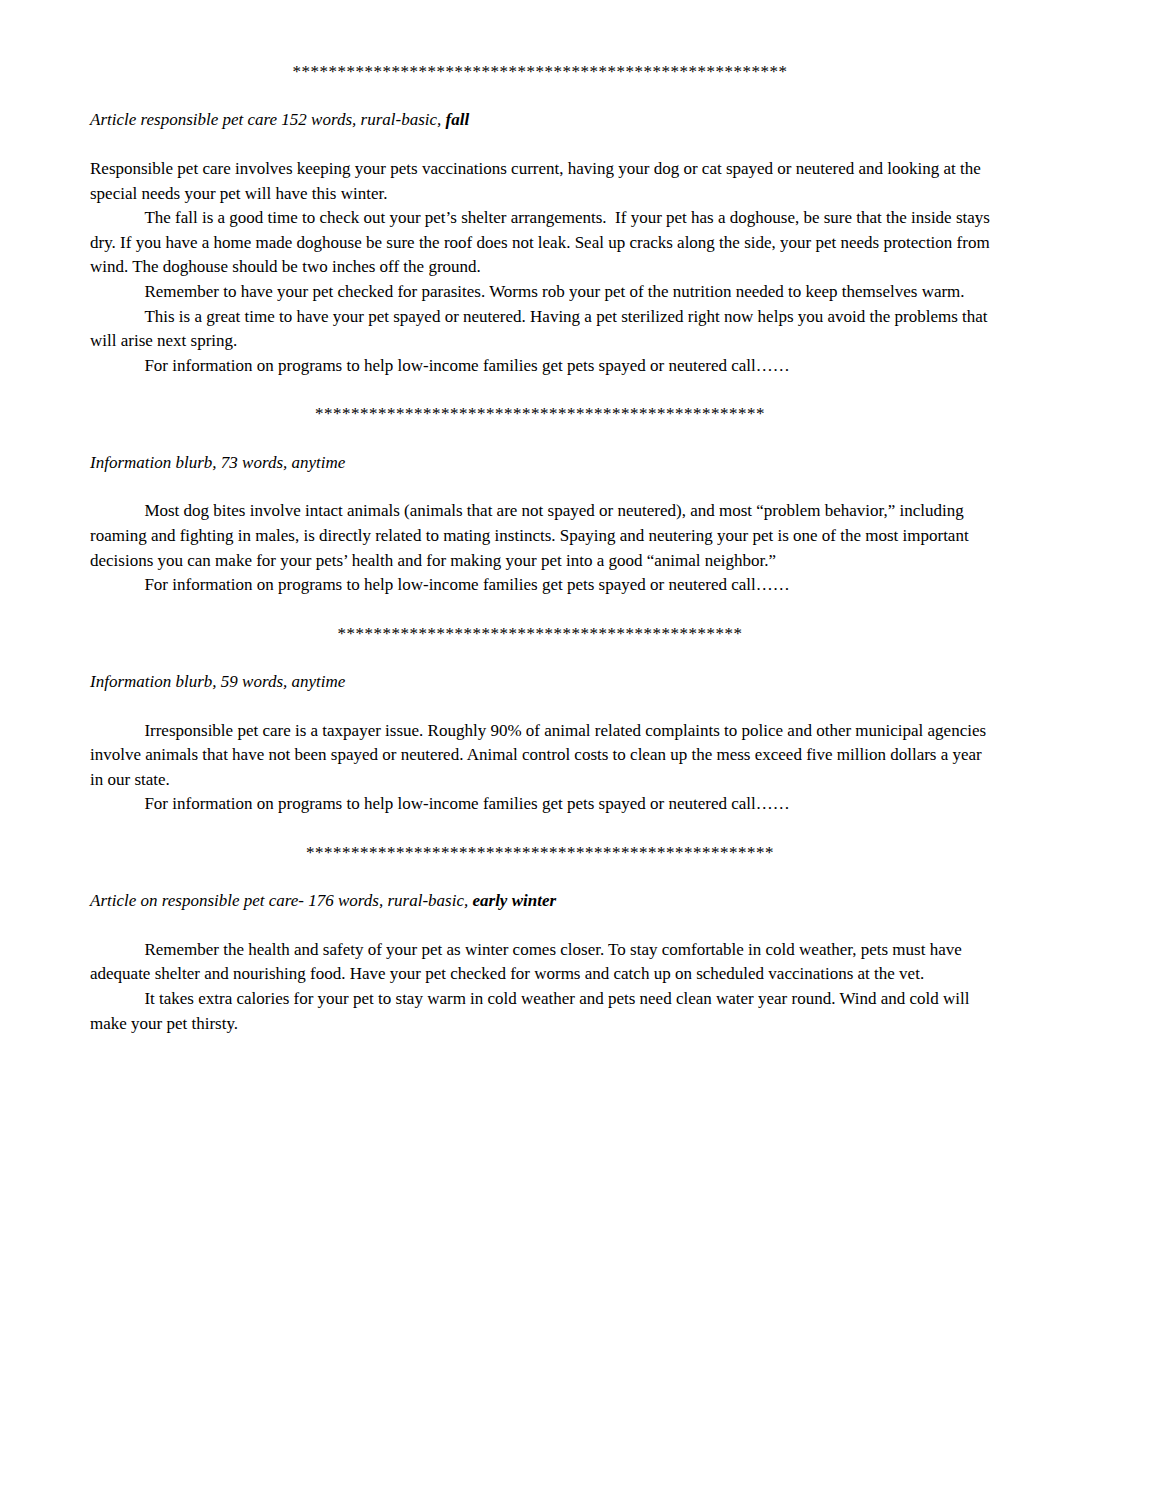*******************************************************
Article responsible pet care 152 words, rural-basic, fall
Responsible pet care involves keeping your pets vaccinations current, having your dog or cat spayed or neutered and looking at the special needs your pet will have this winter.
The fall is a good time to check out your pet’s shelter arrangements. If your pet has a doghouse, be sure that the inside stays dry. If you have a home made doghouse be sure the roof does not leak. Seal up cracks along the side, your pet needs protection from wind. The doghouse should be two inches off the ground.
Remember to have your pet checked for parasites. Worms rob your pet of the nutrition needed to keep themselves warm.
This is a great time to have your pet spayed or neutered. Having a pet sterilized right now helps you avoid the problems that will arise next spring.
For information on programs to help low-income families get pets spayed or neutered call……
**************************************************
Information blurb, 73 words, anytime
Most dog bites involve intact animals (animals that are not spayed or neutered), and most “problem behavior,” including roaming and fighting in males, is directly related to mating instincts. Spaying and neutering your pet is one of the most important decisions you can make for your pets’ health and for making your pet into a good “animal neighbor.”
For information on programs to help low-income families get pets spayed or neutered call……
*********************************************
Information blurb, 59 words, anytime
Irresponsible pet care is a taxpayer issue. Roughly 90% of animal related complaints to police and other municipal agencies involve animals that have not been spayed or neutered. Animal control costs to clean up the mess exceed five million dollars a year in our state.
For information on programs to help low-income families get pets spayed or neutered call……
****************************************************
Article on responsible pet care- 176 words, rural-basic, early winter
Remember the health and safety of your pet as winter comes closer. To stay comfortable in cold weather, pets must have adequate shelter and nourishing food. Have your pet checked for worms and catch up on scheduled vaccinations at the vet.
It takes extra calories for your pet to stay warm in cold weather and pets need clean water year round. Wind and cold will make your pet thirsty.